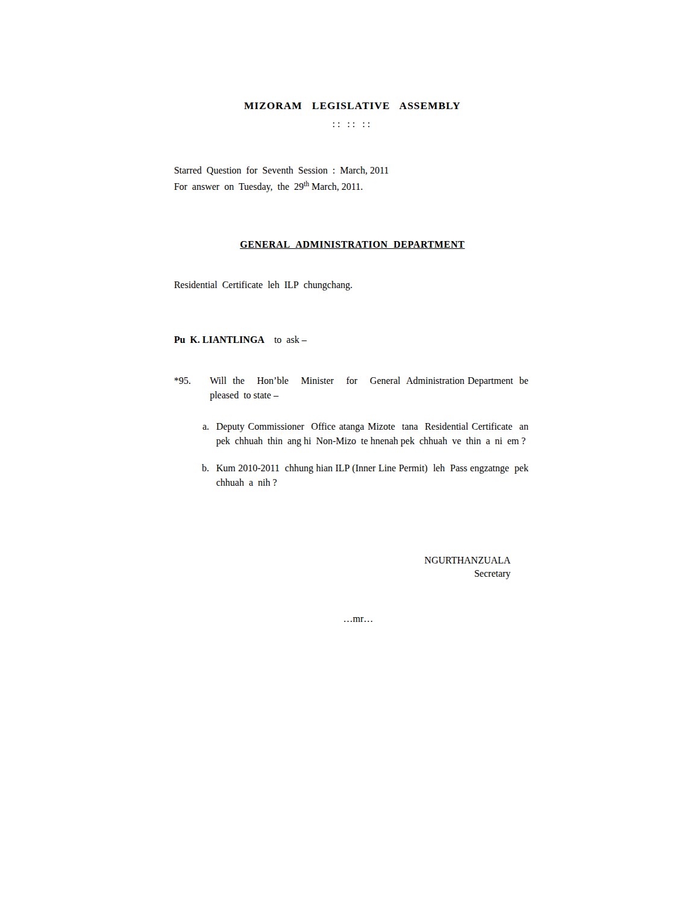MIZORAM LEGISLATIVE ASSEMBLY
:: :: ::
Starred Question for Seventh Session : March, 2011
For answer on Tuesday, the 29th March, 2011.
GENERAL ADMINISTRATION DEPARTMENT
Residential Certificate leh ILP chungchang.
Pu K. LIANTLINGA to ask –
*95.
Will the Hon’ble Minister for General Administration Department be pleased to state –
Deputy Commissioner Office atanga Mizote tana Residential Certificate an pek chhuah thin ang hi Non-Mizo te hnenah pek chhuah ve thin a ni em ?
Kum 2010-2011 chhung hian ILP (Inner Line Permit) leh Pass engzatnge pek chhuah a nih ?
NGURTHANZUALA
Secretary
…mr…